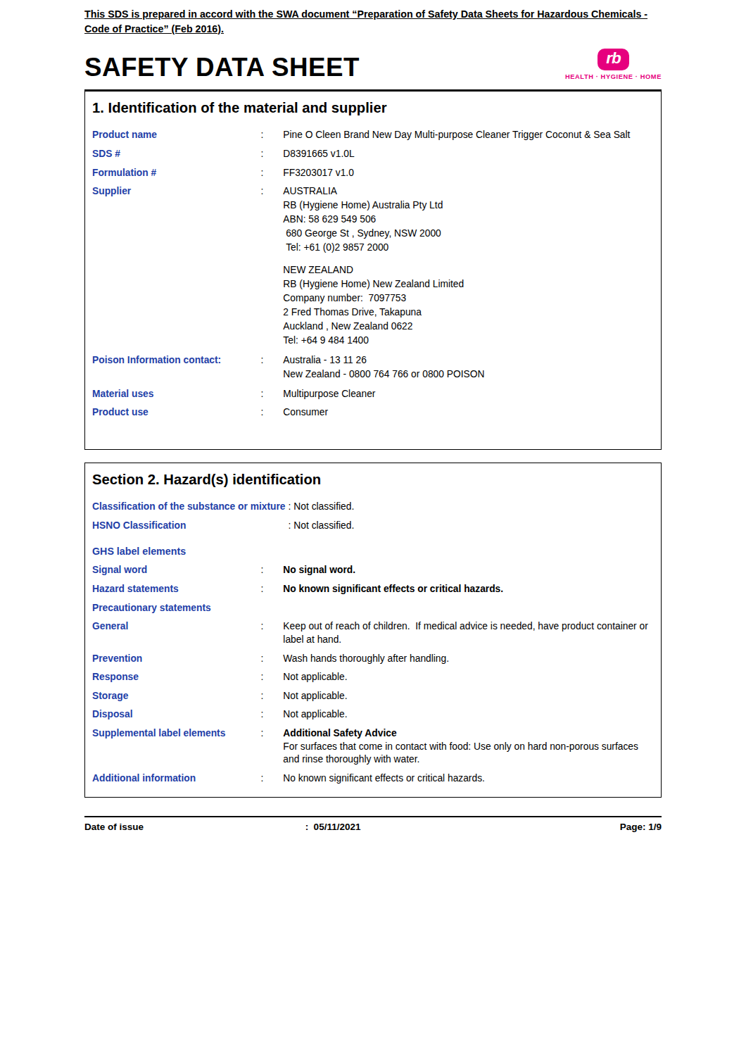This SDS is prepared in accord with the SWA document “Preparation of Safety Data Sheets for Hazardous Chemicals - Code of Practice” (Feb 2016).
SAFETY DATA SHEET
rb
HEALTH · HYGIENE · HOME
1. Identification of the material and supplier
| Product name | : | Pine O Cleen Brand New Day Multi-purpose Cleaner Trigger Coconut & Sea Salt |
| SDS # | : | D8391665 v1.0L |
| Formulation # | : | FF3203017 v1.0 |
| Supplier | : | AUSTRALIA RB (Hygiene Home) Australia Pty Ltd ABN: 58 629 549 506 680 George St , Sydney, NSW 2000 Tel: +61 (0)2 9857 2000 NEW ZEALAND RB (Hygiene Home) New Zealand Limited Company number: 7097753 2 Fred Thomas Drive, Takapuna Auckland , New Zealand 0622 Tel: +64 9 484 1400 |
| Poison Information contact: | : | Australia - 13 11 26 New Zealand - 0800 764 766 or 0800 POISON |
| Material uses | : | Multipurpose Cleaner |
| Product use | : | Consumer |
Section 2. Hazard(s) identification
| Classification of the substance or mixture | : | Not classified. |
| HSNO Classification | : | Not classified. |
GHS label elements
| Signal word | : | No signal word. |
| Hazard statements | : | No known significant effects or critical hazards. |
| Precautionary statements | | |
| General | : | Keep out of reach of children. If medical advice is needed, have product container or label at hand. |
| Prevention | : | Wash hands thoroughly after handling. |
| Response | : | Not applicable. |
| Storage | : | Not applicable. |
| Disposal | : | Not applicable. |
| Supplemental label elements | : | Additional Safety Advice For surfaces that come in contact with food: Use only on hard non-porous surfaces and rinse thoroughly with water. |
| Additional information | : | No known significant effects or critical hazards. |
Date of issue : 05/11/2021 Page: 1/9